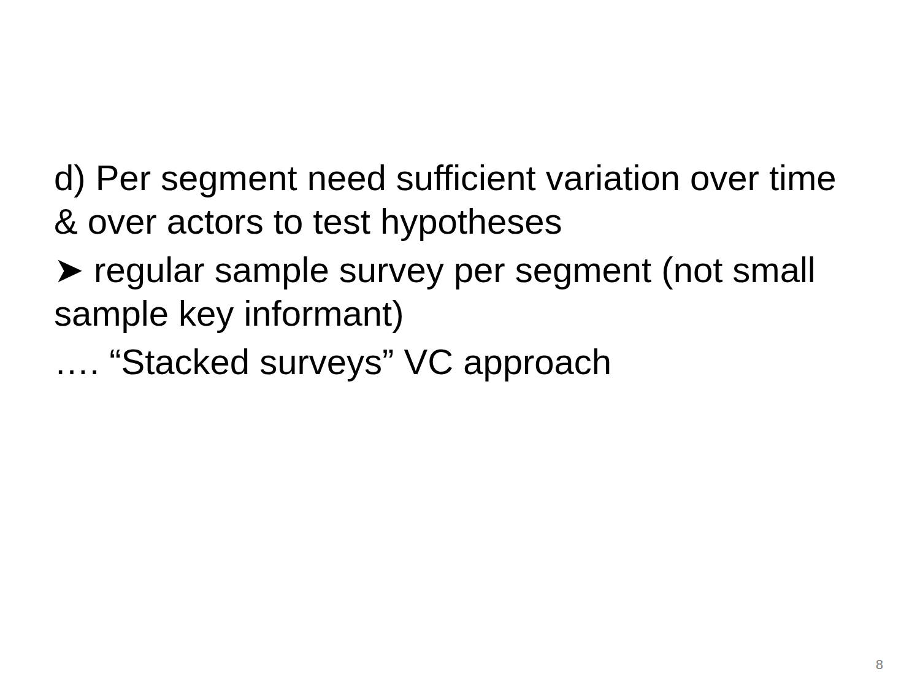d) Per segment need sufficient variation over time & over actors to test hypotheses
➤ regular sample survey per segment (not small sample key informant)
…. “Stacked surveys” VC approach
8